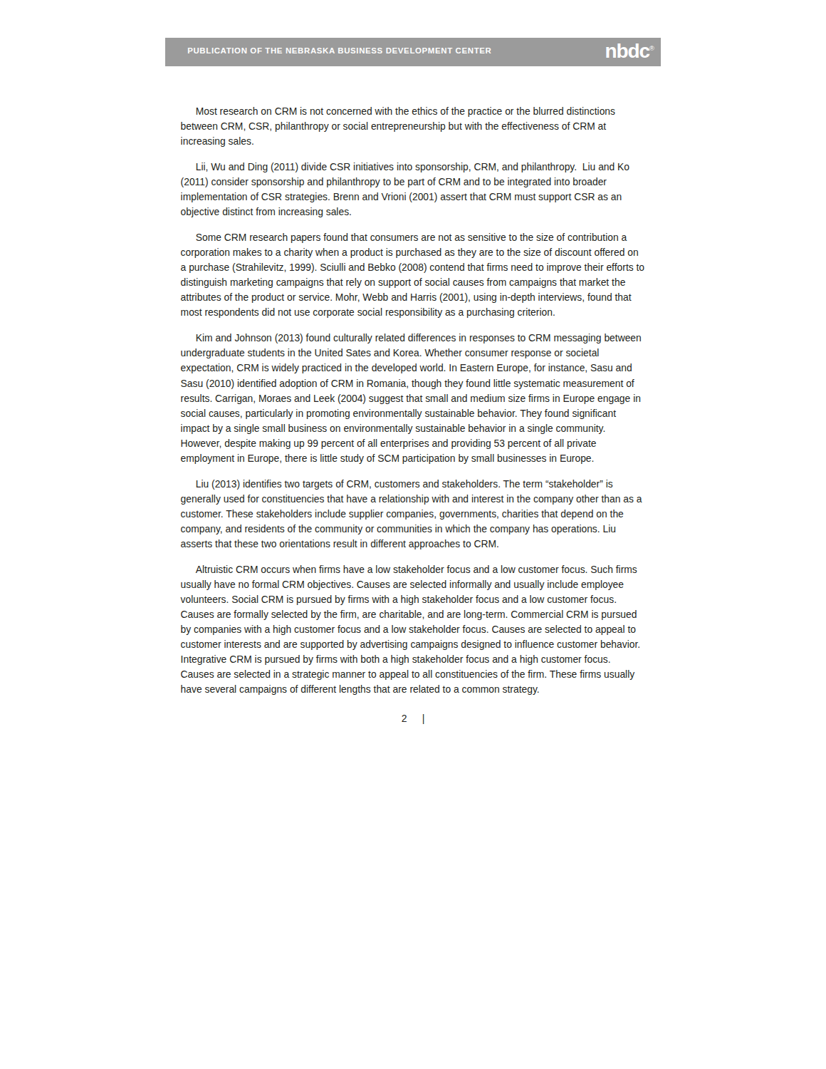Publication of the Nebraska Business Development Center
nbdc®
Most research on CRM is not concerned with the ethics of the practice or the blurred distinctions between CRM, CSR, philanthropy or social entrepreneurship but with the effectiveness of CRM at increasing sales.
Lii, Wu and Ding (2011) divide CSR initiatives into sponsorship, CRM, and philanthropy. Liu and Ko (2011) consider sponsorship and philanthropy to be part of CRM and to be integrated into broader implementation of CSR strategies. Brenn and Vrioni (2001) assert that CRM must support CSR as an objective distinct from increasing sales.
Some CRM research papers found that consumers are not as sensitive to the size of contribution a corporation makes to a charity when a product is purchased as they are to the size of discount offered on a purchase (Strahilevitz, 1999). Sciulli and Bebko (2008) contend that firms need to improve their efforts to distinguish marketing campaigns that rely on support of social causes from campaigns that market the attributes of the product or service. Mohr, Webb and Harris (2001), using in-depth interviews, found that most respondents did not use corporate social responsibility as a purchasing criterion.
Kim and Johnson (2013) found culturally related differences in responses to CRM messaging between undergraduate students in the United Sates and Korea. Whether consumer response or societal expectation, CRM is widely practiced in the developed world. In Eastern Europe, for instance, Sasu and Sasu (2010) identified adoption of CRM in Romania, though they found little systematic measurement of results. Carrigan, Moraes and Leek (2004) suggest that small and medium size firms in Europe engage in social causes, particularly in promoting environmentally sustainable behavior. They found significant impact by a single small business on environmentally sustainable behavior in a single community. However, despite making up 99 percent of all enterprises and providing 53 percent of all private employment in Europe, there is little study of SCM participation by small businesses in Europe.
Liu (2013) identifies two targets of CRM, customers and stakeholders. The term “stakeholder” is generally used for constituencies that have a relationship with and interest in the company other than as a customer. These stakeholders include supplier companies, governments, charities that depend on the company, and residents of the community or communities in which the company has operations. Liu asserts that these two orientations result in different approaches to CRM.
Altruistic CRM occurs when firms have a low stakeholder focus and a low customer focus. Such firms usually have no formal CRM objectives. Causes are selected informally and usually include employee volunteers. Social CRM is pursued by firms with a high stakeholder focus and a low customer focus. Causes are formally selected by the firm, are charitable, and are long-term. Commercial CRM is pursued by companies with a high customer focus and a low stakeholder focus. Causes are selected to appeal to customer interests and are supported by advertising campaigns designed to influence customer behavior. Integrative CRM is pursued by firms with both a high stakeholder focus and a high customer focus. Causes are selected in a strategic manner to appeal to all constituencies of the firm. These firms usually have several campaigns of different lengths that are related to a common strategy.
2|